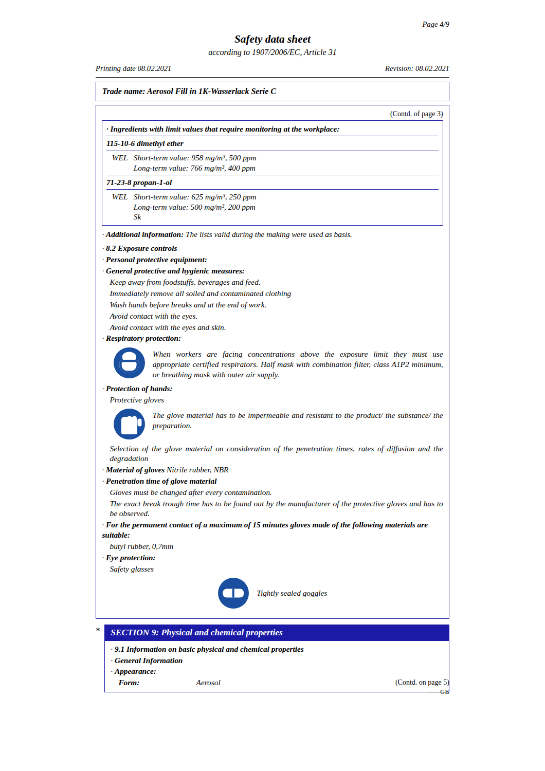Page 4/9
Safety data sheet
according to 1907/2006/EC, Article 31
Printing date 08.02.2021 Revision: 08.02.2021
Trade name: Aerosol Fill in 1K-Wasserlack Serie C
(Contd. of page 3)
· Ingredients with limit values that require monitoring at the workplace:
115-10-6 dimethyl ether
WEL
Short-term value: 958 mg/m³, 500 ppm
Long-term value: 766 mg/m³, 400 ppm
71-23-8 propan-1-ol
WEL
Short-term value: 625 mg/m³, 250 ppm
Long-term value: 500 mg/m³, 200 ppm
Sk
· Additional information: The lists valid during the making were used as basis.
· 8.2 Exposure controls
· Personal protective equipment:
· General protective and hygienic measures:
Keep away from foodstuffs, beverages and feed.
Immediately remove all soiled and contaminated clothing
Wash hands before breaks and at the end of work.
Avoid contact with the eyes.
Avoid contact with the eyes and skin.
· Respiratory protection:
When workers are facing concentrations above the exposure limit they must use appropriate certified respirators. Half mask with combination filter, class A1P2 minimum, or breathing mask with outer air supply.
· Protection of hands:
Protective gloves
The glove material has to be impermeable and resistant to the product/ the substance/ the preparation.
Selection of the glove material on consideration of the penetration times, rates of diffusion and the degradation
· Material of gloves Nitrile rubber, NBR
· Penetration time of glove material
Gloves must be changed after every contamination.
The exact break trough time has to be found out by the manufacturer of the protective gloves and has to be observed.
· For the permanent contact of a maximum of 15 minutes gloves made of the following materials are suitable:
butyl rubber, 0,7mm
· Eye protection:
Safety glasses
Tightly sealed goggles
*
SECTION 9: Physical and chemical properties
· 9.1 Information on basic physical and chemical properties
· General Information
· Appearance:
Form:
Aerosol
(Contd. on page 5)
GB